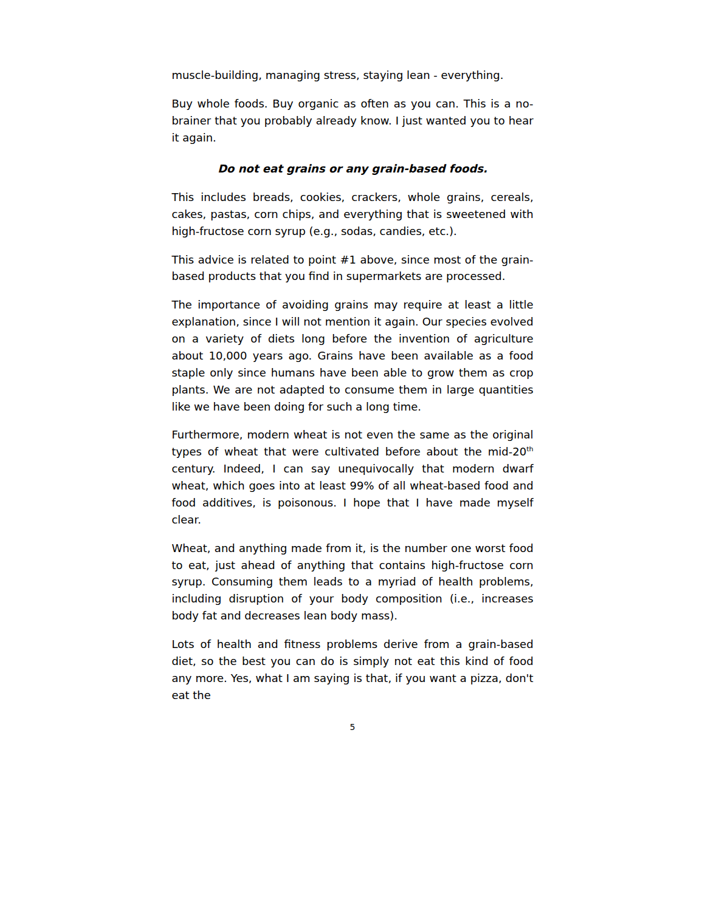muscle-building, managing stress, staying lean - everything.
Buy whole foods. Buy organic as often as you can. This is a no-brainer that you probably already know. I just wanted you to hear it again.
Do not eat grains or any grain-based foods.
This includes breads, cookies, crackers, whole grains, cereals, cakes, pastas, corn chips, and everything that is sweetened with high-fructose corn syrup (e.g., sodas, candies, etc.).
This advice is related to point #1 above, since most of the grain-based products that you find in supermarkets are processed.
The importance of avoiding grains may require at least a little explanation, since I will not mention it again. Our species evolved on a variety of diets long before the invention of agriculture about 10,000 years ago. Grains have been available as a food staple only since humans have been able to grow them as crop plants. We are not adapted to consume them in large quantities like we have been doing for such a long time.
Furthermore, modern wheat is not even the same as the original types of wheat that were cultivated before about the mid-20th century. Indeed, I can say unequivocally that modern dwarf wheat, which goes into at least 99% of all wheat-based food and food additives, is poisonous. I hope that I have made myself clear.
Wheat, and anything made from it, is the number one worst food to eat, just ahead of anything that contains high-fructose corn syrup. Consuming them leads to a myriad of health problems, including disruption of your body composition (i.e., increases body fat and decreases lean body mass).
Lots of health and fitness problems derive from a grain-based diet, so the best you can do is simply not eat this kind of food any more. Yes, what I am saying is that, if you want a pizza, don't eat the
5